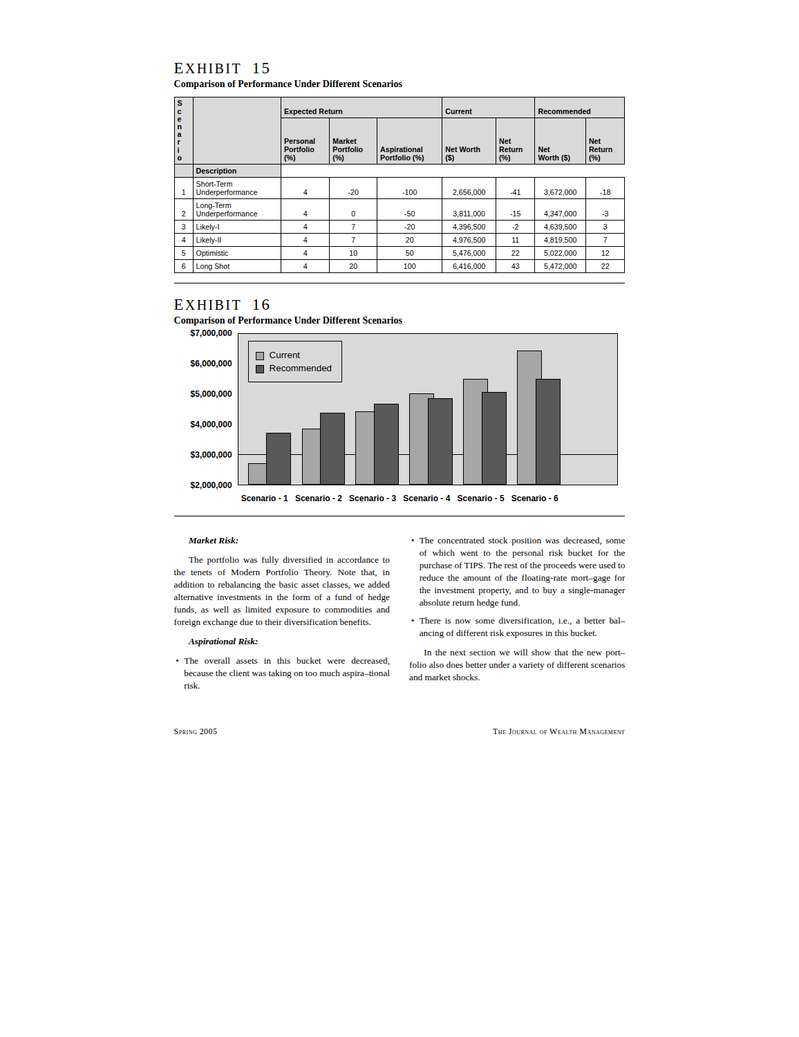EXHIBIT 15
Comparison of Performance Under Different Scenarios
| S c e n a r i o | | Expected Return | Current | Recommended |
| --- | --- | --- | --- | --- |
| Personal Portfolio (%) | Market Portfolio (%) | Aspirational Portfolio (%) | Net Worth ($) | Net Return (%) | Net Worth ($) | Net Return (%) |
| | Description | |
| 1 | Short-Term Underperformance | 4 | -20 | -100 | 2,656,000 | -41 | 3,672,000 | -18 |
| 2 | Long-Term Underperformance | 4 | 0 | -50 | 3,811,000 | -15 | 4,347,000 | -3 |
| 3 | Likely-I | 4 | 7 | -20 | 4,396,500 | -2 | 4,639,500 | 3 |
| 4 | Likely-II | 4 | 7 | 20 | 4,976,500 | 11 | 4,819,500 | 7 |
| 5 | Optimistic | 4 | 10 | 50 | 5,476,000 | 22 | 5,022,000 | 12 |
| 6 | Long Shot | 4 | 20 | 100 | 6,416,000 | 43 | 5,472,000 | 22 |
EXHIBIT 16
Comparison of Performance Under Different Scenarios
$7,000,000
$6,000,000
$5,000,000
$4,000,000
$3,000,000
$2,000,000
Current
Recommended
Scenario - 1
Scenario - 2
Scenario - 3
Scenario - 4
Scenario - 5
Scenario - 6
Market Risk:
The portfolio was fully diversified in accordance to the tenets of Modern Portfolio Theory. Note that, in addition to rebalancing the basic asset classes, we added alternative investments in the form of a fund of hedge funds, as well as limited exposure to commodities and foreign exchange due to their diversification benefits.
Aspirational Risk:
The overall assets in this bucket were decreased, because the client was taking on too much aspira–tional risk.
The concentrated stock position was decreased, some of which went to the personal risk bucket for the purchase of TIPS. The rest of the proceeds were used to reduce the amount of the floating-rate mort–gage for the investment property, and to buy a single-manager absolute return hedge fund.
There is now some diversification, i.e., a better bal–ancing of different risk exposures in this bucket.
In the next section we will show that the new port–folio also does better under a variety of different scenarios and market shocks.
Spring 2005
The Journal of Wealth Management